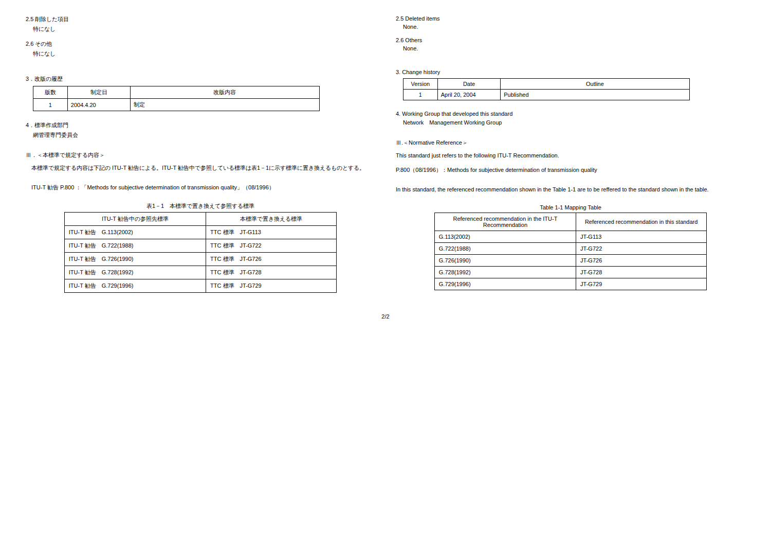2.5 削除した項目
特になし
2.6 その他
特になし
3．改版の履歴
| 版数 | 制定日 | 改版内容 |
| --- | --- | --- |
| 1 | 2004.4.20 | 制定 |
4．標準作成部門
網管理専門委員会
Ⅲ．＜本標準で規定する内容＞
本標準で規定する内容は下記の ITU-T 勧告による。ITU-T 勧告中で参照している標準は表1－1に示す標準に置き換えるものとする。
ITU-T 勧告 P.800 ：「Methods for subjective determination of transmission quality」（08/1996）
表1－1　本標準で置き換えて参照する標準
| ITU-T 勧告中の参照先標準 | 本標準で置き換える標準 |
| --- | --- |
| ITU-T 勧告 G.113(2002) | TTC 標準 JT-G113 |
| ITU-T 勧告 G.722(1988) | TTC 標準 JT-G722 |
| ITU-T 勧告 G.726(1990) | TTC 標準 JT-G726 |
| ITU-T 勧告 G.728(1992) | TTC 標準 JT-G728 |
| ITU-T 勧告 G.729(1996) | TTC 標準 JT-G729 |
2.5 Deleted items
None.
2.6 Others
None.
3. Change history
| Version | Date | Outline |
| --- | --- | --- |
| 1 | April 20, 2004 | Published |
4. Working Group that developed this standard
Network　Management Working Group
Ⅲ.＜Normative Reference＞
This standard just refers to the following ITU-T Recommendation.
P.800（08/1996）：Methods for subjective determination of transmission quality
In this standard, the referenced recommendation shown in the Table 1-1 are to be reffered to the standard shown in the table.
Table 1-1 Mapping Table
| Referenced recommendation in the ITU-T Recommendation | Referenced recommendation in this standard |
| --- | --- |
| G.113(2002) | JT-G113 |
| G.722(1988) | JT-G722 |
| G.726(1990) | JT-G726 |
| G.728(1992) | JT-G728 |
| G.729(1996) | JT-G729 |
2/2